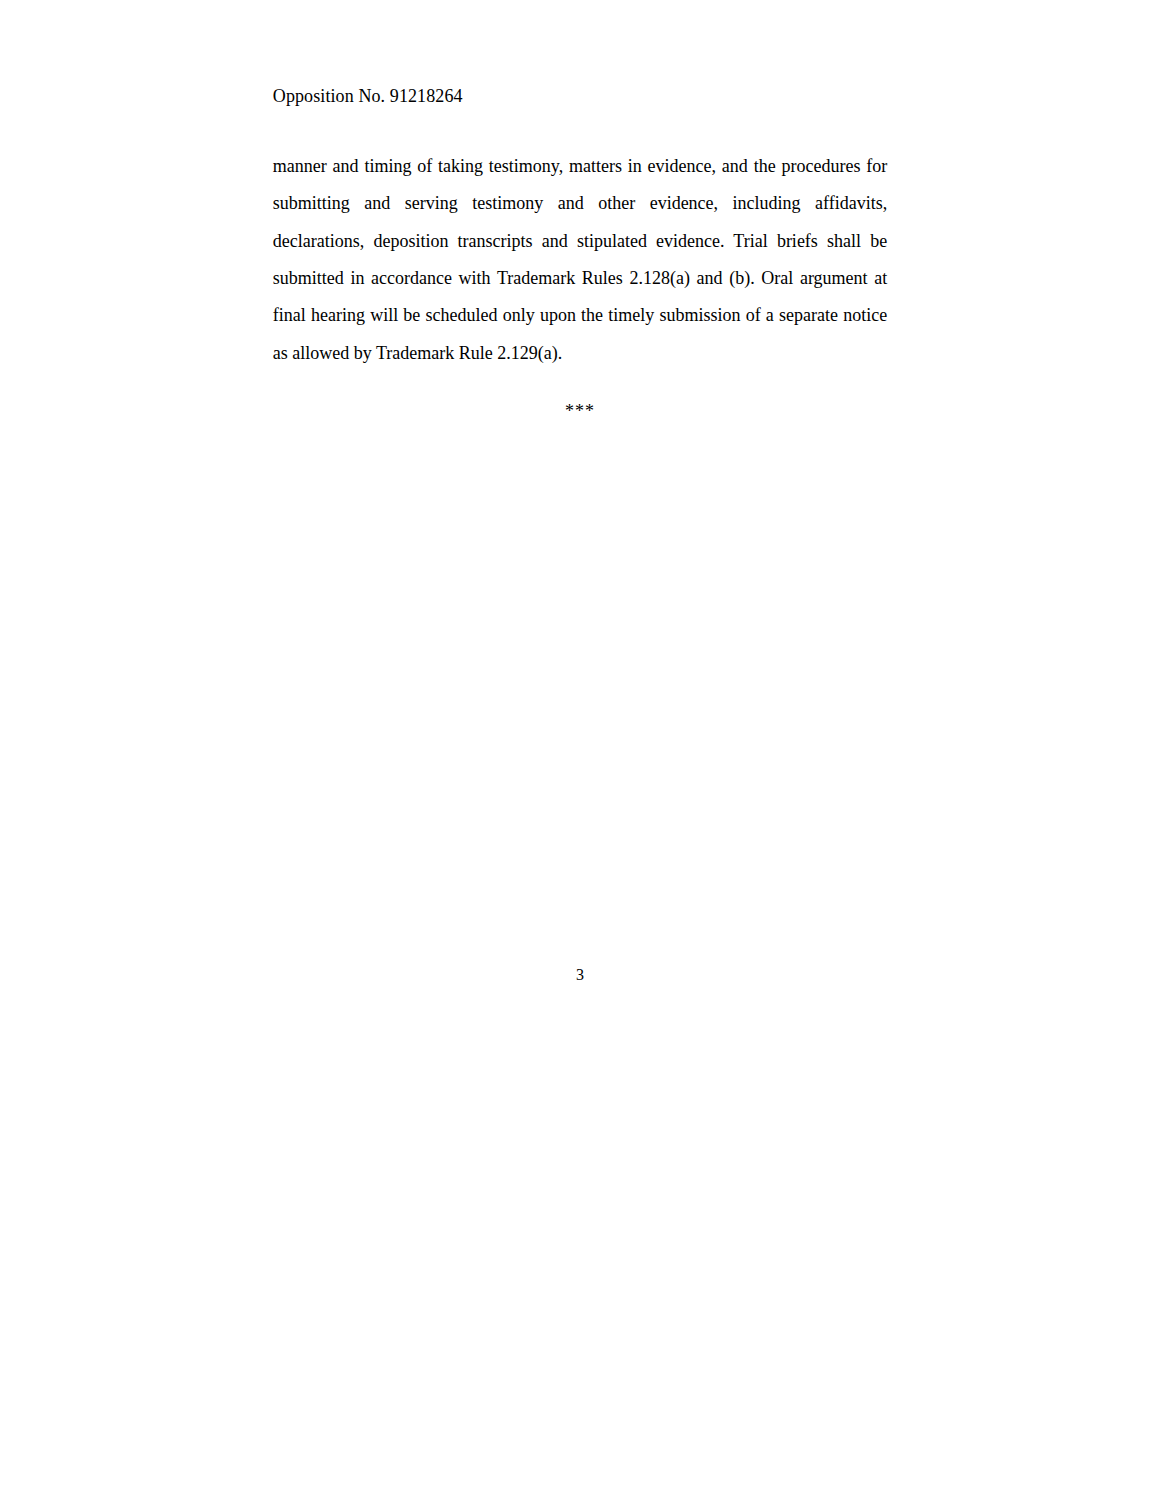Opposition No. 91218264
manner and timing of taking testimony, matters in evidence, and the procedures for submitting and serving testimony and other evidence, including affidavits, declarations, deposition transcripts and stipulated evidence. Trial briefs shall be submitted in accordance with Trademark Rules 2.128(a) and (b). Oral argument at final hearing will be scheduled only upon the timely submission of a separate notice as allowed by Trademark Rule 2.129(a).
***
3